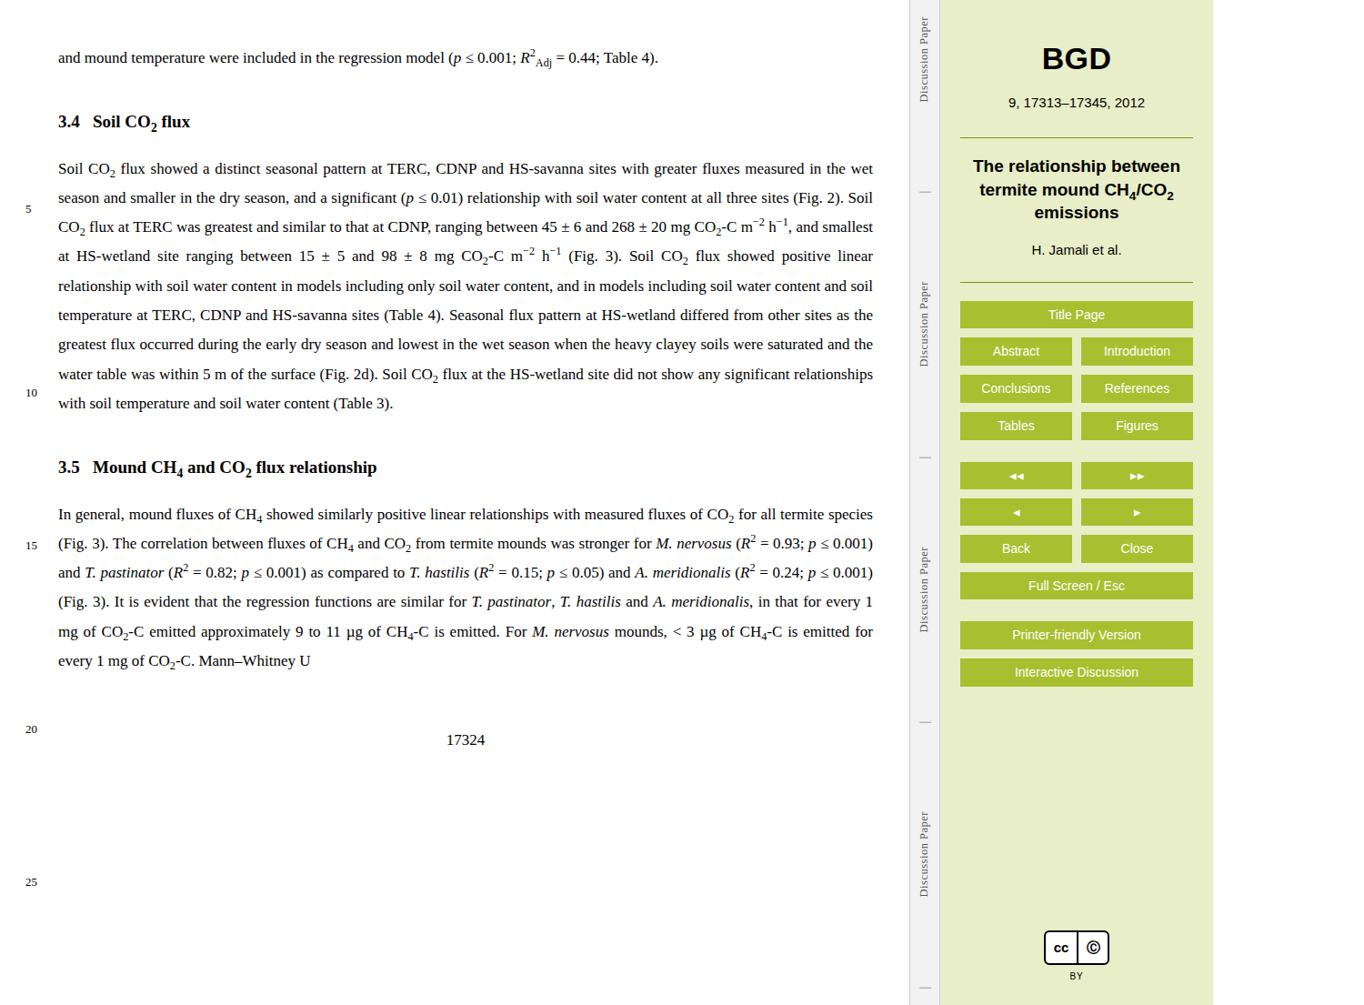and mound temperature were included in the regression model (p ≤ 0.001; R2Adj = 0.44; Table 4).
3.4 Soil CO2 flux
Soil CO2 flux showed a distinct seasonal pattern at TERC, CDNP and HS-savanna sites with greater fluxes measured in the wet season and smaller in the dry season, and a significant (p ≤ 0.01) relationship with soil water content at all three sites (Fig. 2). Soil CO2 flux at TERC was greatest and similar to that at CDNP, ranging between 45 ± 6 and 268 ± 20 mg CO2-C m−2 h−1, and smallest at HS-wetland site ranging between 15 ± 5 and 98 ± 8 mg CO2-C m−2 h−1 (Fig. 3). Soil CO2 flux showed positive linear relationship with soil water content in models including only soil water content, and in models including soil water content and soil temperature at TERC, CDNP and HS-savanna sites (Table 4). Seasonal flux pattern at HS-wetland differed from other sites as the greatest flux occurred during the early dry season and lowest in the wet season when the heavy clayey soils were saturated and the water table was within 5 m of the surface (Fig. 2d). Soil CO2 flux at the HS-wetland site did not show any significant relationships with soil temperature and soil water content (Table 3).
3.5 Mound CH4 and CO2 flux relationship
In general, mound fluxes of CH4 showed similarly positive linear relationships with measured fluxes of CO2 for all termite species (Fig. 3). The correlation between fluxes of CH4 and CO2 from termite mounds was stronger for M. nervosus (R2 = 0.93; p ≤ 0.001) and T. pastinator (R2 = 0.82; p ≤ 0.001) as compared to T. hastilis (R2 = 0.15; p ≤ 0.05) and A. meridionalis (R2 = 0.24; p ≤ 0.001) (Fig. 3). It is evident that the regression functions are similar for T. pastinator, T. hastilis and A. meridionalis, in that for every 1 mg of CO2-C emitted approximately 9 to 11 µg of CH4-C is emitted. For M. nervosus mounds, < 3 µg of CH4-C is emitted for every 1 mg of CO2-C. Mann–Whitney U
5
10
15
20
25
17324
Discussion Paper
|
Discussion Paper
|
Discussion Paper
|
Discussion Paper
|
BGD
9, 17313–17345, 2012
The relationship between termite mound CH4/CO2 emissions
H. Jamali et al.
Title Page
Abstract Introduction
Conclusions References
Tables Figures
◂◂ ▸▸
◂ ▸
Back Close
Full Screen / Esc
Printer-friendly Version
Interactive Discussion
ccⒸ
BY